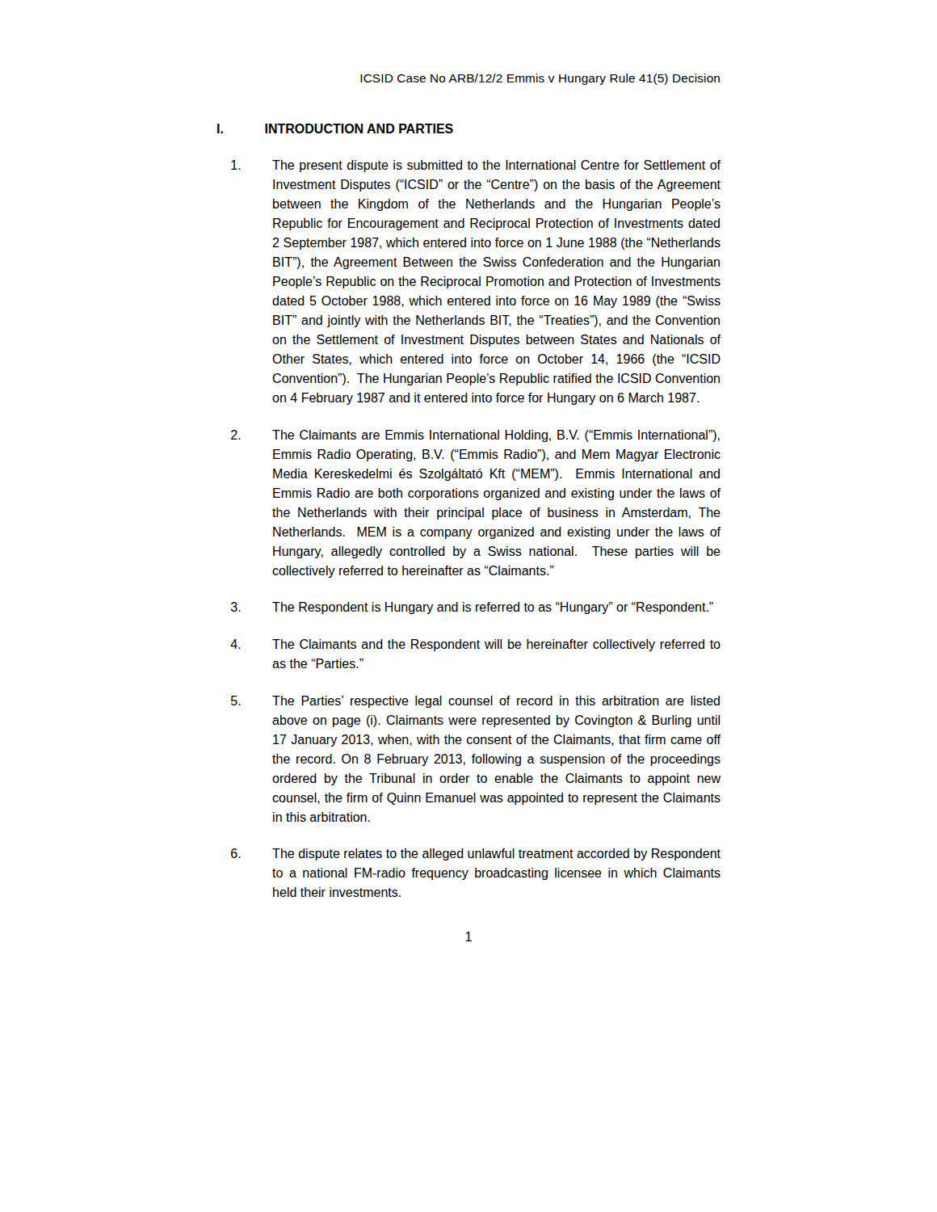ICSID Case No ARB/12/2 Emmis v Hungary Rule 41(5) Decision
I. INTRODUCTION AND PARTIES
1. The present dispute is submitted to the International Centre for Settlement of Investment Disputes (“ICSID” or the “Centre”) on the basis of the Agreement between the Kingdom of the Netherlands and the Hungarian People’s Republic for Encouragement and Reciprocal Protection of Investments dated 2 September 1987, which entered into force on 1 June 1988 (the “Netherlands BIT”), the Agreement Between the Swiss Confederation and the Hungarian People’s Republic on the Reciprocal Promotion and Protection of Investments dated 5 October 1988, which entered into force on 16 May 1989 (the “Swiss BIT” and jointly with the Netherlands BIT, the “Treaties”), and the Convention on the Settlement of Investment Disputes between States and Nationals of Other States, which entered into force on October 14, 1966 (the “ICSID Convention”). The Hungarian People’s Republic ratified the ICSID Convention on 4 February 1987 and it entered into force for Hungary on 6 March 1987.
2. The Claimants are Emmis International Holding, B.V. (“Emmis International”), Emmis Radio Operating, B.V. (“Emmis Radio”), and Mem Magyar Electronic Media Kereskedelmi és Szolgáltató Kft (“MEM”). Emmis International and Emmis Radio are both corporations organized and existing under the laws of the Netherlands with their principal place of business in Amsterdam, The Netherlands. MEM is a company organized and existing under the laws of Hungary, allegedly controlled by a Swiss national. These parties will be collectively referred to hereinafter as “Claimants.”
3. The Respondent is Hungary and is referred to as “Hungary” or “Respondent.”
4. The Claimants and the Respondent will be hereinafter collectively referred to as the “Parties.”
5. The Parties’ respective legal counsel of record in this arbitration are listed above on page (i). Claimants were represented by Covington & Burling until 17 January 2013, when, with the consent of the Claimants, that firm came off the record. On 8 February 2013, following a suspension of the proceedings ordered by the Tribunal in order to enable the Claimants to appoint new counsel, the firm of Quinn Emanuel was appointed to represent the Claimants in this arbitration.
6. The dispute relates to the alleged unlawful treatment accorded by Respondent to a national FM-radio frequency broadcasting licensee in which Claimants held their investments.
1